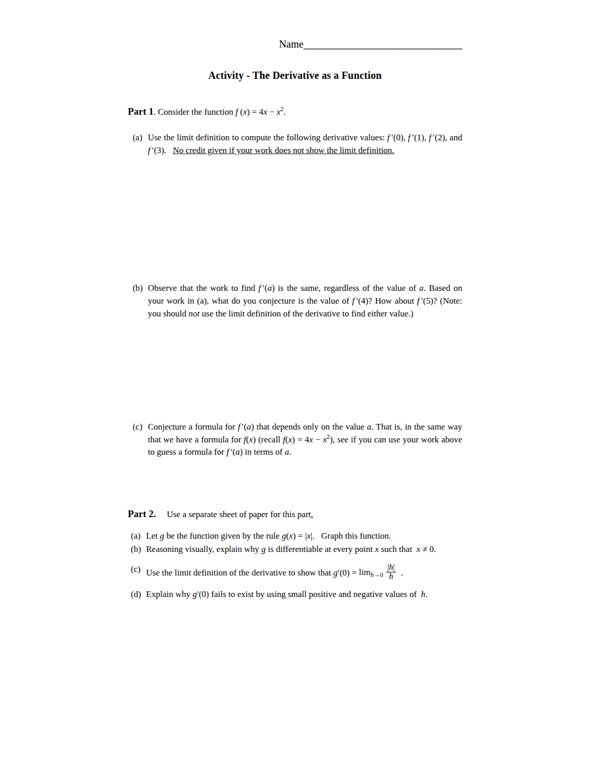Name_______________________________
Activity - The Derivative as a Function
Part 1. Consider the function f (x) = 4x − x2.
(a)
Use the limit definition to compute the following derivative values: f ′(0), f ′(1), f ′(2), and f ′(3). No credit given if your work does not show the limit definition.
(b)
Observe that the work to find f ′(a) is the same, regardless of the value of a. Based on your work in (a), what do you conjecture is the value of f ′(4)? How about f ′(5)? (Note: you should not use the limit definition of the derivative to find either value.)
(c)
Conjecture a formula for f ′(a) that depends only on the value a. That is, in the same way that we have a formula for f(x) (recall f(x) = 4x − x2), see if you can use your work above to guess a formula for f ′(a) in terms of a.
Part 2. Use a separate sheet of paper for this part.
(a) Let g be the function given by the rule g(x) = |x|. Graph this function.
(b) Reasoning visually, explain why g is differentiable at every point x such that x ≠ 0.
(c) Use the limit definition of the derivative to show that g′(0) = limh→0 |h|h .
(d) Explain why g′(0) fails to exist by using small positive and negative values of h.